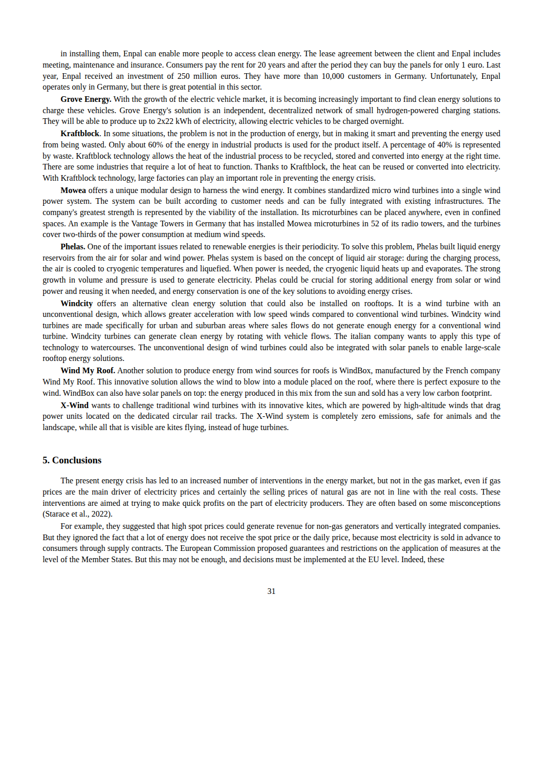in installing them, Enpal can enable more people to access clean energy. The lease agreement between the client and Enpal includes meeting, maintenance and insurance. Consumers pay the rent for 20 years and after the period they can buy the panels for only 1 euro. Last year, Enpal received an investment of 250 million euros. They have more than 10,000 customers in Germany. Unfortunately, Enpal operates only in Germany, but there is great potential in this sector.
Grove Energy. With the growth of the electric vehicle market, it is becoming increasingly important to find clean energy solutions to charge these vehicles. Grove Energy's solution is an independent, decentralized network of small hydrogen-powered charging stations. They will be able to produce up to 2x22 kWh of electricity, allowing electric vehicles to be charged overnight.
Kraftblock. In some situations, the problem is not in the production of energy, but in making it smart and preventing the energy used from being wasted. Only about 60% of the energy in industrial products is used for the product itself. A percentage of 40% is represented by waste. Kraftblock technology allows the heat of the industrial process to be recycled, stored and converted into energy at the right time. There are some industries that require a lot of heat to function. Thanks to Kraftblock, the heat can be reused or converted into electricity. With Kraftblock technology, large factories can play an important role in preventing the energy crisis.
Mowea offers a unique modular design to harness the wind energy. It combines standardized micro wind turbines into a single wind power system. The system can be built according to customer needs and can be fully integrated with existing infrastructures. The company's greatest strength is represented by the viability of the installation. Its microturbines can be placed anywhere, even in confined spaces. An example is the Vantage Towers in Germany that has installed Mowea microturbines in 52 of its radio towers, and the turbines cover two-thirds of the power consumption at medium wind speeds.
Phelas. One of the important issues related to renewable energies is their periodicity. To solve this problem, Phelas built liquid energy reservoirs from the air for solar and wind power. Phelas system is based on the concept of liquid air storage: during the charging process, the air is cooled to cryogenic temperatures and liquefied. When power is needed, the cryogenic liquid heats up and evaporates. The strong growth in volume and pressure is used to generate electricity. Phelas could be crucial for storing additional energy from solar or wind power and reusing it when needed, and energy conservation is one of the key solutions to avoiding energy crises.
Windcity offers an alternative clean energy solution that could also be installed on rooftops. It is a wind turbine with an unconventional design, which allows greater acceleration with low speed winds compared to conventional wind turbines. Windcity wind turbines are made specifically for urban and suburban areas where sales flows do not generate enough energy for a conventional wind turbine. Windcity turbines can generate clean energy by rotating with vehicle flows. The italian company wants to apply this type of technology to watercourses. The unconventional design of wind turbines could also be integrated with solar panels to enable large-scale rooftop energy solutions.
Wind My Roof. Another solution to produce energy from wind sources for roofs is WindBox, manufactured by the French company Wind My Roof. This innovative solution allows the wind to blow into a module placed on the roof, where there is perfect exposure to the wind. WindBox can also have solar panels on top: the energy produced in this mix from the sun and sold has a very low carbon footprint.
X-Wind wants to challenge traditional wind turbines with its innovative kites, which are powered by high-altitude winds that drag power units located on the dedicated circular rail tracks. The X-Wind system is completely zero emissions, safe for animals and the landscape, while all that is visible are kites flying, instead of huge turbines.
5. Conclusions
The present energy crisis has led to an increased number of interventions in the energy market, but not in the gas market, even if gas prices are the main driver of electricity prices and certainly the selling prices of natural gas are not in line with the real costs. These interventions are aimed at trying to make quick profits on the part of electricity producers. They are often based on some misconceptions (Starace et al., 2022).
For example, they suggested that high spot prices could generate revenue for non-gas generators and vertically integrated companies. But they ignored the fact that a lot of energy does not receive the spot price or the daily price, because most electricity is sold in advance to consumers through supply contracts. The European Commission proposed guarantees and restrictions on the application of measures at the level of the Member States. But this may not be enough, and decisions must be implemented at the EU level. Indeed, these
31